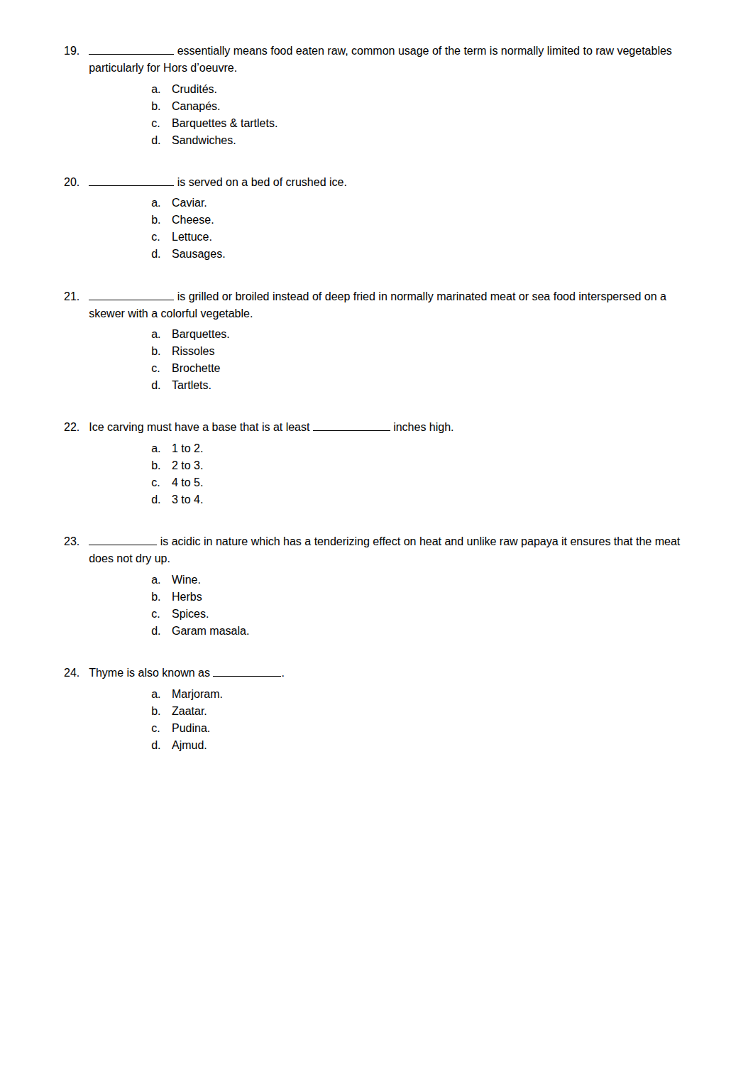19. essentially means food eaten raw, common usage of the term is normally limited to raw vegetables particularly for Hors d’oeuvre.
a. Crudités.
b. Canapés.
c. Barquettes & tartlets.
d. Sandwiches.
20. is served on a bed of crushed ice.
a. Caviar.
b. Cheese.
c. Lettuce.
d. Sausages.
21. is grilled or broiled instead of deep fried in normally marinated meat or sea food interspersed on a skewer with a colorful vegetable.
a. Barquettes.
b. Rissoles
c. Brochette
d. Tartlets.
22. Ice carving must have a base that is at least inches high.
a. 1 to 2.
b. 2 to 3.
c. 4 to 5.
d. 3 to 4.
23. is acidic in nature which has a tenderizing effect on heat and unlike raw papaya it ensures that the meat does not dry up.
a. Wine.
b. Herbs
c. Spices.
d. Garam masala.
24. Thyme is also known as .
a. Marjoram.
b. Zaatar.
c. Pudina.
d. Ajmud.